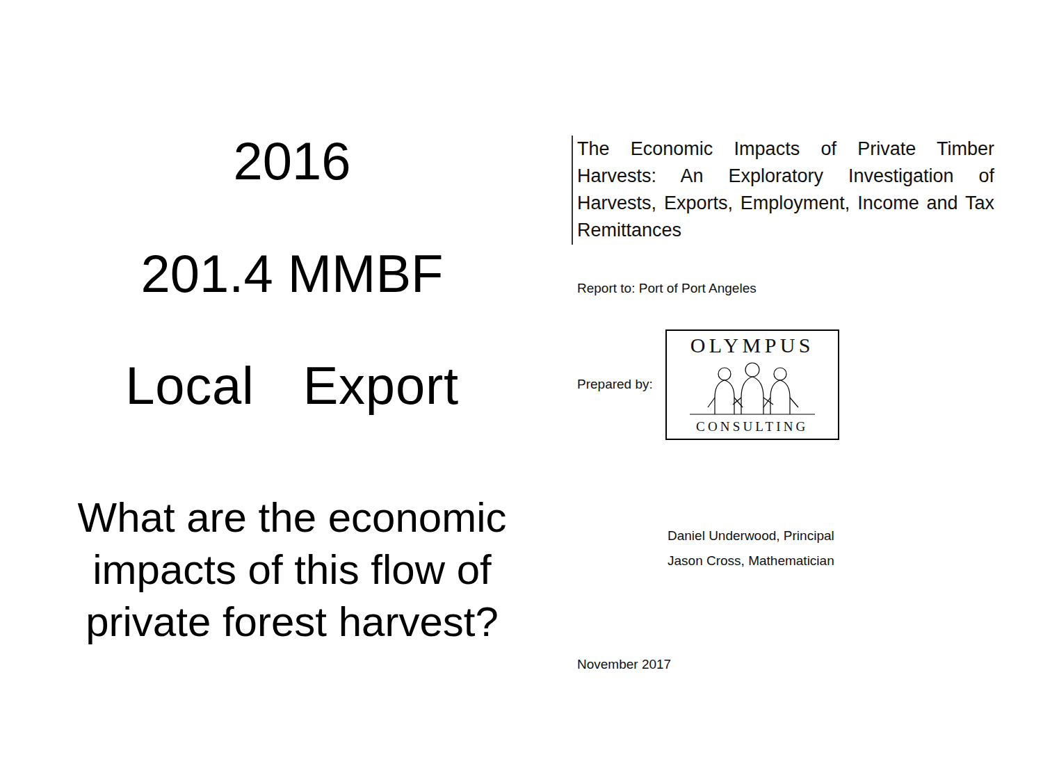2016
201.4 MMBF
Local Export
What are the economic impacts of this flow of private forest harvest?
The Economic Impacts of Private Timber Harvests: An Exploratory Investigation of Harvests, Exports, Employment, Income and Tax Remittances
Report to: Port of Port Angeles
Prepared by:
OLYMPUS
CONSULTING
Daniel Underwood, Principal
Jason Cross, Mathematician
November 2017